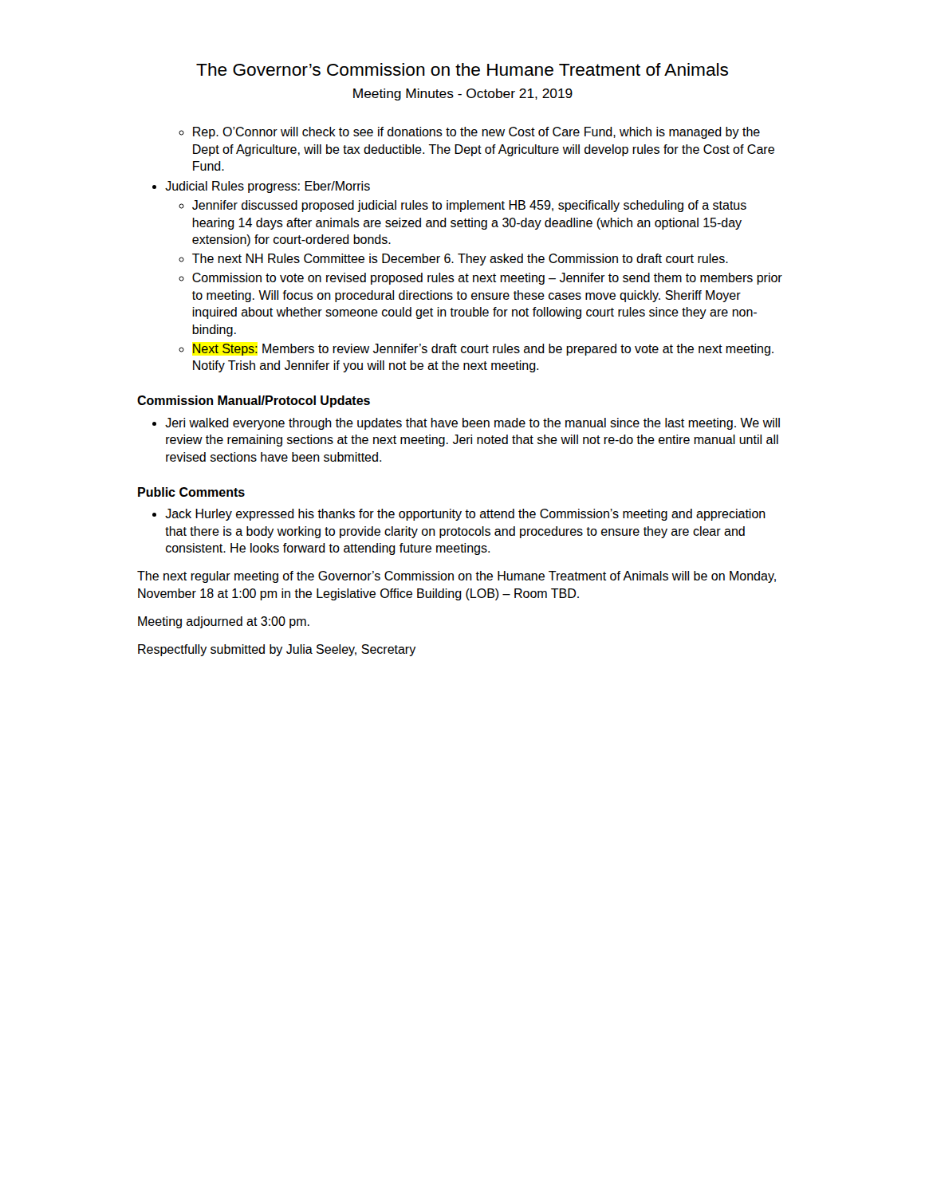The Governor’s Commission on the Humane Treatment of Animals
Meeting Minutes - October 21, 2019
Rep. O’Connor will check to see if donations to the new Cost of Care Fund, which is managed by the Dept of Agriculture, will be tax deductible. The Dept of Agriculture will develop rules for the Cost of Care Fund.
Judicial Rules progress: Eber/Morris
Jennifer discussed proposed judicial rules to implement HB 459, specifically scheduling of a status hearing 14 days after animals are seized and setting a 30-day deadline (which an optional 15-day extension) for court-ordered bonds.
The next NH Rules Committee is December 6. They asked the Commission to draft court rules.
Commission to vote on revised proposed rules at next meeting – Jennifer to send them to members prior to meeting. Will focus on procedural directions to ensure these cases move quickly. Sheriff Moyer inquired about whether someone could get in trouble for not following court rules since they are non-binding.
Next Steps: Members to review Jennifer’s draft court rules and be prepared to vote at the next meeting. Notify Trish and Jennifer if you will not be at the next meeting.
Commission Manual/Protocol Updates
Jeri walked everyone through the updates that have been made to the manual since the last meeting. We will review the remaining sections at the next meeting. Jeri noted that she will not re-do the entire manual until all revised sections have been submitted.
Public Comments
Jack Hurley expressed his thanks for the opportunity to attend the Commission’s meeting and appreciation that there is a body working to provide clarity on protocols and procedures to ensure they are clear and consistent. He looks forward to attending future meetings.
The next regular meeting of the Governor’s Commission on the Humane Treatment of Animals will be on Monday, November 18 at 1:00 pm in the Legislative Office Building (LOB) – Room TBD.
Meeting adjourned at 3:00 pm.
Respectfully submitted by Julia Seeley, Secretary